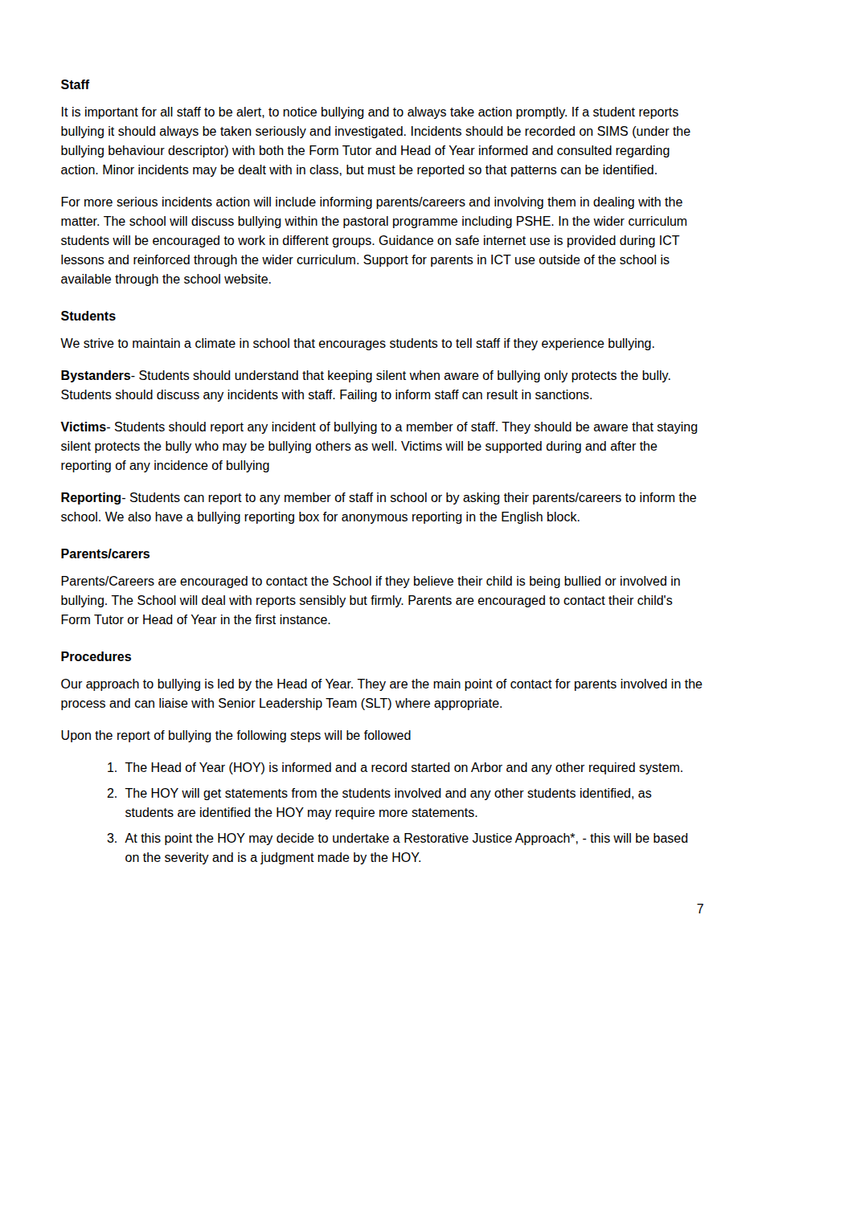Staff
It is important for all staff to be alert, to notice bullying and to always take action promptly. If a student reports bullying it should always be taken seriously and investigated. Incidents should be recorded on SIMS (under the bullying behaviour descriptor) with both the Form Tutor and Head of Year informed and consulted regarding action. Minor incidents may be dealt with in class, but must be reported so that patterns can be identified.
For more serious incidents action will include informing parents/careers and involving them in dealing with the matter. The school will discuss bullying within the pastoral programme including PSHE. In the wider curriculum students will be encouraged to work in different groups. Guidance on safe internet use is provided during ICT lessons and reinforced through the wider curriculum. Support for parents in ICT use outside of the school is available through the school website.
Students
We strive to maintain a climate in school that encourages students to tell staff if they experience bullying.
Bystanders- Students should understand that keeping silent when aware of bullying only protects the bully. Students should discuss any incidents with staff. Failing to inform staff can result in sanctions.
Victims- Students should report any incident of bullying to a member of staff. They should be aware that staying silent protects the bully who may be bullying others as well. Victims will be supported during and after the reporting of any incidence of bullying
Reporting- Students can report to any member of staff in school or by asking their parents/careers to inform the school. We also have a bullying reporting box for anonymous reporting in the English block.
Parents/carers
Parents/Careers are encouraged to contact the School if they believe their child is being bullied or involved in bullying. The School will deal with reports sensibly but firmly. Parents are encouraged to contact their child's Form Tutor or Head of Year in the first instance.
Procedures
Our approach to bullying is led by the Head of Year. They are the main point of contact for parents involved in the process and can liaise with Senior Leadership Team (SLT) where appropriate.
Upon the report of bullying the following steps will be followed
The Head of Year (HOY) is informed and a record started on Arbor and any other required system.
The HOY will get statements from the students involved and any other students identified, as students are identified the HOY may require more statements.
At this point the HOY may decide to undertake a Restorative Justice Approach*, - this will be based on the severity and is a judgment made by the HOY.
7